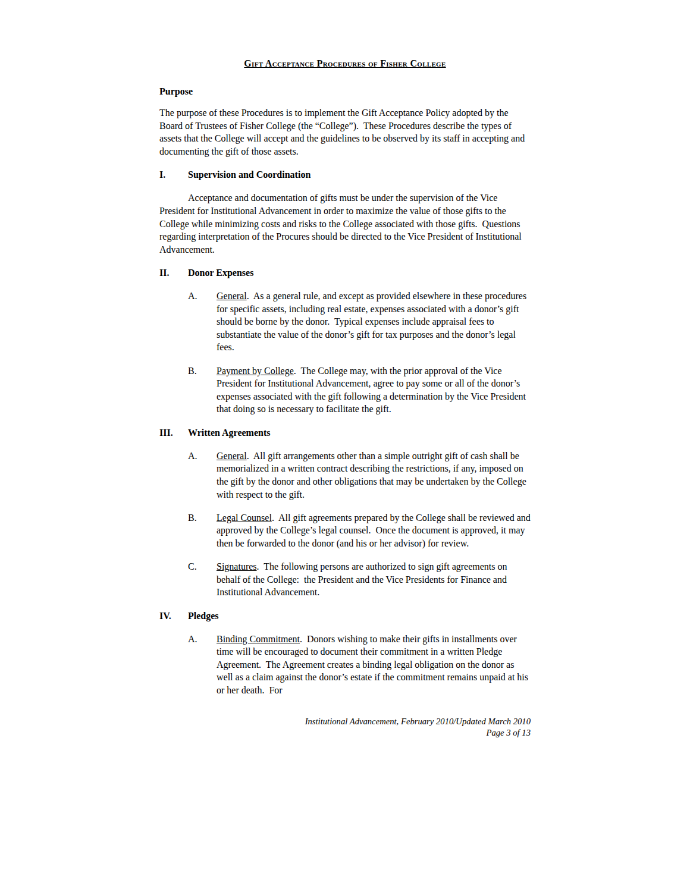Gift Acceptance Procedures of Fisher College
Purpose
The purpose of these Procedures is to implement the Gift Acceptance Policy adopted by the Board of Trustees of Fisher College (the “College”). These Procedures describe the types of assets that the College will accept and the guidelines to be observed by its staff in accepting and documenting the gift of those assets.
I.
Supervision and Coordination
Acceptance and documentation of gifts must be under the supervision of the Vice President for Institutional Advancement in order to maximize the value of those gifts to the College while minimizing costs and risks to the College associated with those gifts. Questions regarding interpretation of the Procures should be directed to the Vice President of Institutional Advancement.
II.
Donor Expenses
A.
General. As a general rule, and except as provided elsewhere in these procedures for specific assets, including real estate, expenses associated with a donor’s gift should be borne by the donor. Typical expenses include appraisal fees to substantiate the value of the donor’s gift for tax purposes and the donor’s legal fees.
B.
Payment by College. The College may, with the prior approval of the Vice President for Institutional Advancement, agree to pay some or all of the donor’s expenses associated with the gift following a determination by the Vice President that doing so is necessary to facilitate the gift.
III.
Written Agreements
A.
General. All gift arrangements other than a simple outright gift of cash shall be memorialized in a written contract describing the restrictions, if any, imposed on the gift by the donor and other obligations that may be undertaken by the College with respect to the gift.
B.
Legal Counsel. All gift agreements prepared by the College shall be reviewed and approved by the College’s legal counsel. Once the document is approved, it may then be forwarded to the donor (and his or her advisor) for review.
C.
Signatures. The following persons are authorized to sign gift agreements on behalf of the College: the President and the Vice Presidents for Finance and Institutional Advancement.
IV.
Pledges
A.
Binding Commitment. Donors wishing to make their gifts in installments over time will be encouraged to document their commitment in a written Pledge Agreement. The Agreement creates a binding legal obligation on the donor as well as a claim against the donor’s estate if the commitment remains unpaid at his or her death. For
Institutional Advancement, February 2010/Updated March 2010
Page 3 of 13